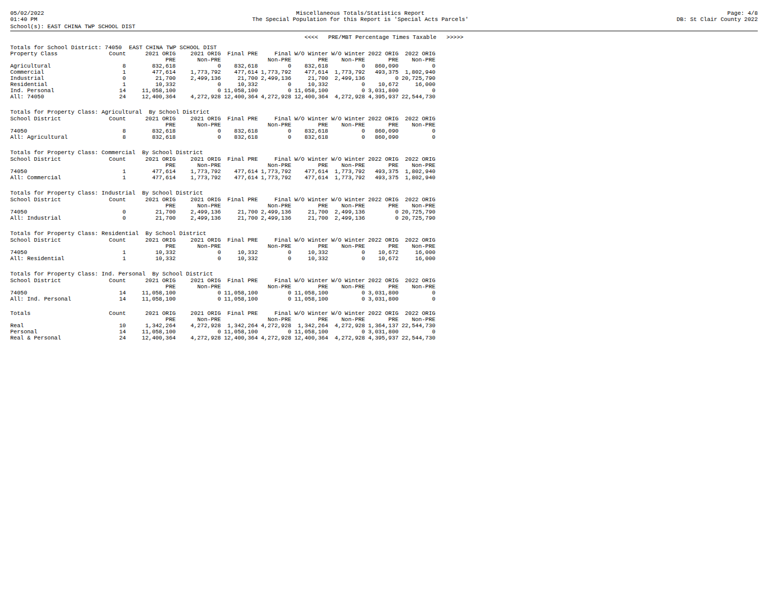05/02/2022
01:40 PM
Miscellaneous Totals/Statistics Report
The Special Population for this Report is 'Special Acts Parcels'
Page: 4/8
DB: St Clair County 2022
School(s): EAST CHINA TWP SCHOOL DIST
<<<< PRE/MBT Percentage Times Taxable >>>>>
| Totals for School District: 74050 | EAST CHINA TWP SCHOOL DIST | | | | | | |
| Property Class | Count | 2021 ORIG | 2021 ORIG | Final PRE | Final | W/O Winter | W/O Winter | 2022 ORIG | 2022 ORIG |
| | | PRE | Non-PRE | | Non-PRE | PRE | Non-PRE | PRE | Non-PRE |
| Agricultural | 8 | 832,618 | 0 | 832,618 | 0 | 832,618 | 0 | 860,090 | 0 |
| Commercial | 1 | 477,614 | 1,773,792 | 477,614 | 1,773,792 | 477,614 | 1,773,792 | 493,375 | 1,802,940 |
| Industrial | 0 | 21,700 | 2,499,136 | 21,700 | 2,499,136 | 21,700 | 2,499,136 | 0 | 20,725,790 |
| Residential | 1 | 10,332 | 0 | 10,332 | 0 | 10,332 | 0 | 10,672 | 16,000 |
| Ind. Personal | 14 | 11,058,100 | 0 | 11,058,100 | 0 | 11,058,100 | 0 | 3,031,800 | 0 |
| All: 74050 | 24 | 12,400,364 | 4,272,928 | 12,400,364 | 4,272,928 | 12,400,364 | 4,272,928 | 4,395,937 | 22,544,730 |
| Totals for Property Class: Agricultural By School District |
| School District | Count | 2021 ORIG | 2021 ORIG | Final PRE | Final | W/O Winter | W/O Winter | 2022 ORIG | 2022 ORIG |
| | | PRE | Non-PRE | | Non-PRE | PRE | Non-PRE | PRE | Non-PRE |
| 74050 | 8 | 832,618 | 0 | 832,618 | 0 | 832,618 | 0 | 860,090 | 0 |
| All: Agricultural | 8 | 832,618 | 0 | 832,618 | 0 | 832,618 | 0 | 860,090 | 0 |
| Totals for Property Class: Commercial By School District |
| School District | Count | 2021 ORIG | 2021 ORIG | Final PRE | Final | W/O Winter | W/O Winter | 2022 ORIG | 2022 ORIG |
| | | PRE | Non-PRE | | Non-PRE | PRE | Non-PRE | PRE | Non-PRE |
| 74050 | 1 | 477,614 | 1,773,792 | 477,614 | 1,773,792 | 477,614 | 1,773,792 | 493,375 | 1,802,940 |
| All: Commercial | 1 | 477,614 | 1,773,792 | 477,614 | 1,773,792 | 477,614 | 1,773,792 | 493,375 | 1,802,940 |
| Totals for Property Class: Industrial By School District |
| School District | Count | 2021 ORIG | 2021 ORIG | Final PRE | Final | W/O Winter | W/O Winter | 2022 ORIG | 2022 ORIG |
| | | PRE | Non-PRE | | Non-PRE | PRE | Non-PRE | PRE | Non-PRE |
| 74050 | 0 | 21,700 | 2,499,136 | 21,700 | 2,499,136 | 21,700 | 2,499,136 | 0 | 20,725,790 |
| All: Industrial | 0 | 21,700 | 2,499,136 | 21,700 | 2,499,136 | 21,700 | 2,499,136 | 0 | 20,725,790 |
| Totals for Property Class: Residential By School District |
| School District | Count | 2021 ORIG | 2021 ORIG | Final PRE | Final | W/O Winter | W/O Winter | 2022 ORIG | 2022 ORIG |
| | | PRE | Non-PRE | | Non-PRE | PRE | Non-PRE | PRE | Non-PRE |
| 74050 | 1 | 10,332 | 0 | 10,332 | 0 | 10,332 | 0 | 10,672 | 16,000 |
| All: Residential | 1 | 10,332 | 0 | 10,332 | 0 | 10,332 | 0 | 10,672 | 16,000 |
| Totals for Property Class: Ind. Personal By School District |
| School District | Count | 2021 ORIG | 2021 ORIG | Final PRE | Final | W/O Winter | W/O Winter | 2022 ORIG | 2022 ORIG |
| | | PRE | Non-PRE | | Non-PRE | PRE | Non-PRE | PRE | Non-PRE |
| 74050 | 14 | 11,058,100 | 0 | 11,058,100 | 0 | 11,058,100 | 0 | 3,031,800 | 0 |
| All: Ind. Personal | 14 | 11,058,100 | 0 | 11,058,100 | 0 | 11,058,100 | 0 | 3,031,800 | 0 |
| Totals | Count | 2021 ORIG | 2021 ORIG | Final PRE | Final | W/O Winter | W/O Winter | 2022 ORIG | 2022 ORIG |
| | | PRE | Non-PRE | | Non-PRE | PRE | Non-PRE | PRE | Non-PRE |
| Real | 10 | 1,342,264 | 4,272,928 | 1,342,264 | 4,272,928 | 1,342,264 | 4,272,928 | 1,364,137 | 22,544,730 |
| Personal | 14 | 11,058,100 | 0 | 11,058,100 | 0 | 11,058,100 | 0 | 3,031,800 | 0 |
| Real & Personal | 24 | 12,400,364 | 4,272,928 | 12,400,364 | 4,272,928 | 12,400,364 | 4,272,928 | 4,395,937 | 22,544,730 |